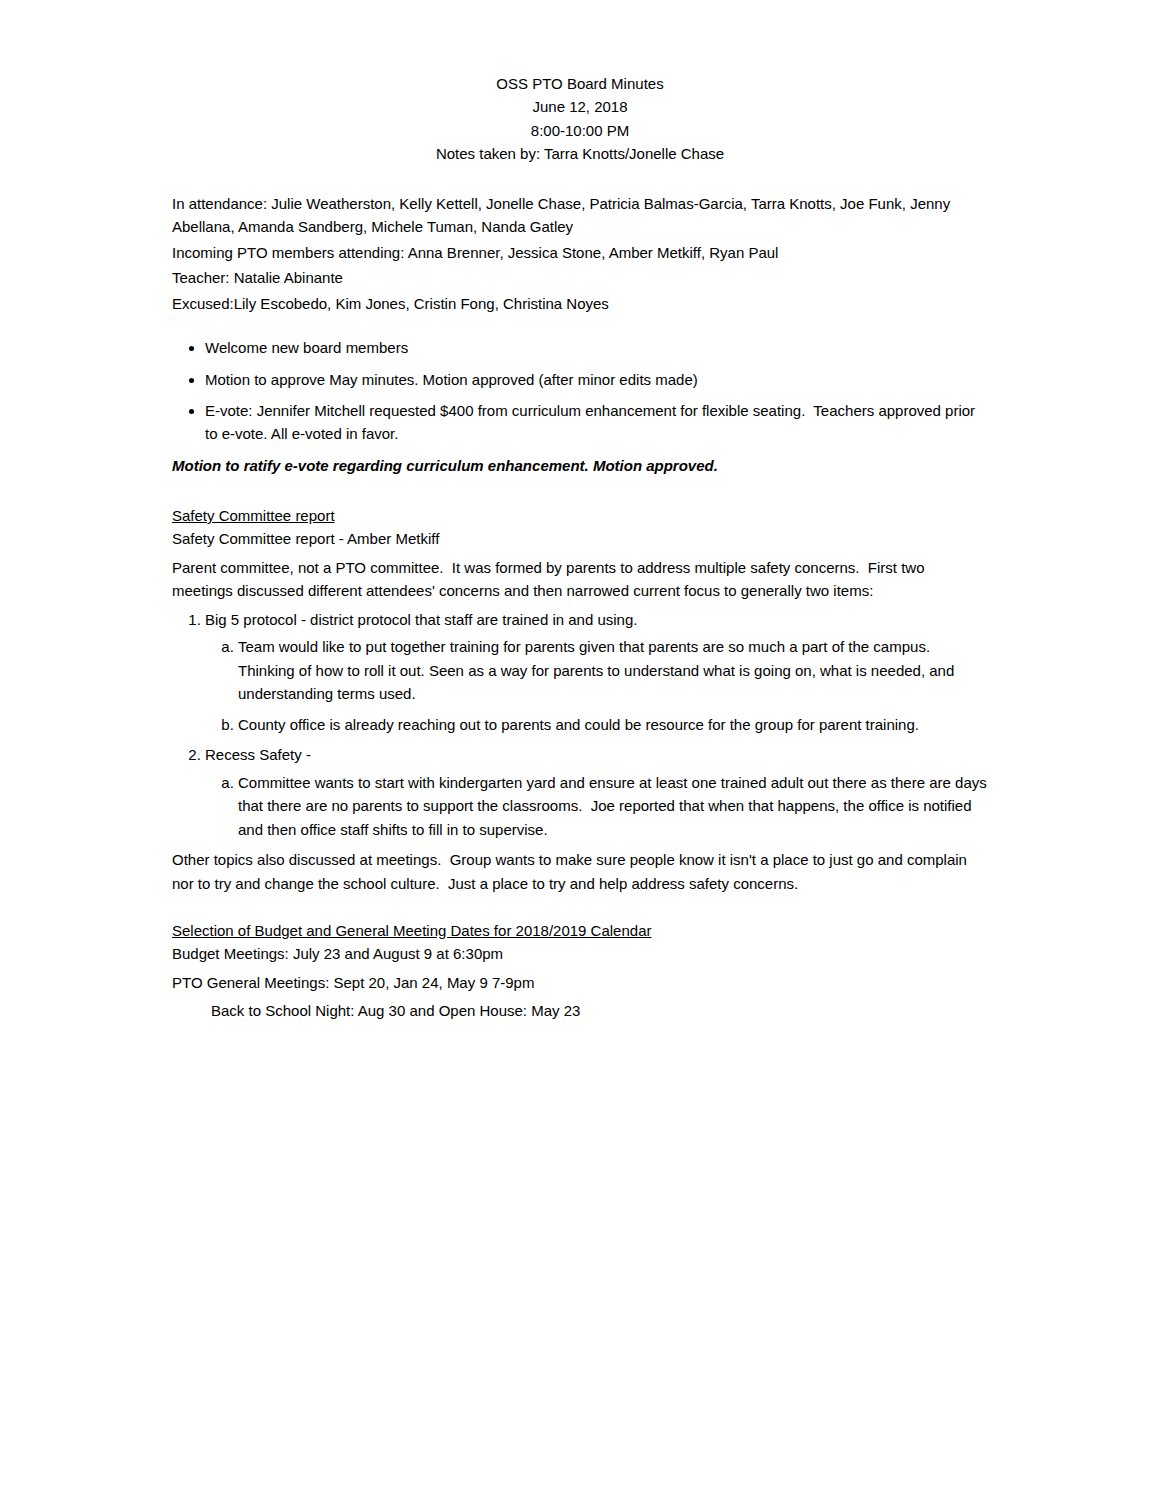OSS PTO Board Minutes
June 12, 2018
8:00-10:00 PM
Notes taken by: Tarra Knotts/Jonelle Chase
In attendance: Julie Weatherston, Kelly Kettell, Jonelle Chase, Patricia Balmas-Garcia, Tarra Knotts, Joe Funk, Jenny Abellana, Amanda Sandberg, Michele Tuman, Nanda Gatley
Incoming PTO members attending: Anna Brenner, Jessica Stone, Amber Metkiff, Ryan Paul
Teacher: Natalie Abinante
Excused:Lily Escobedo, Kim Jones, Cristin Fong, Christina Noyes
Welcome new board members
Motion to approve May minutes. Motion approved (after minor edits made)
E-vote: Jennifer Mitchell requested $400 from curriculum enhancement for flexible seating. Teachers approved prior to e-vote. All e-voted in favor.
Motion to ratify e-vote regarding curriculum enhancement. Motion approved.
Safety Committee report
Safety Committee report - Amber Metkiff
Parent committee, not a PTO committee. It was formed by parents to address multiple safety concerns. First two meetings discussed different attendees' concerns and then narrowed current focus to generally two items:
Big 5 protocol - district protocol that staff are trained in and using.
Team would like to put together training for parents given that parents are so much a part of the campus. Thinking of how to roll it out. Seen as a way for parents to understand what is going on, what is needed, and understanding terms used.
County office is already reaching out to parents and could be resource for the group for parent training.
Recess Safety -
Committee wants to start with kindergarten yard and ensure at least one trained adult out there as there are days that there are no parents to support the classrooms. Joe reported that when that happens, the office is notified and then office staff shifts to fill in to supervise.
Other topics also discussed at meetings. Group wants to make sure people know it isn't a place to just go and complain nor to try and change the school culture. Just a place to try and help address safety concerns.
Selection of Budget and General Meeting Dates for 2018/2019 Calendar
Budget Meetings: July 23 and August 9 at 6:30pm
PTO General Meetings: Sept 20, Jan 24, May 9 7-9pm
Back to School Night: Aug 30 and Open House: May 23